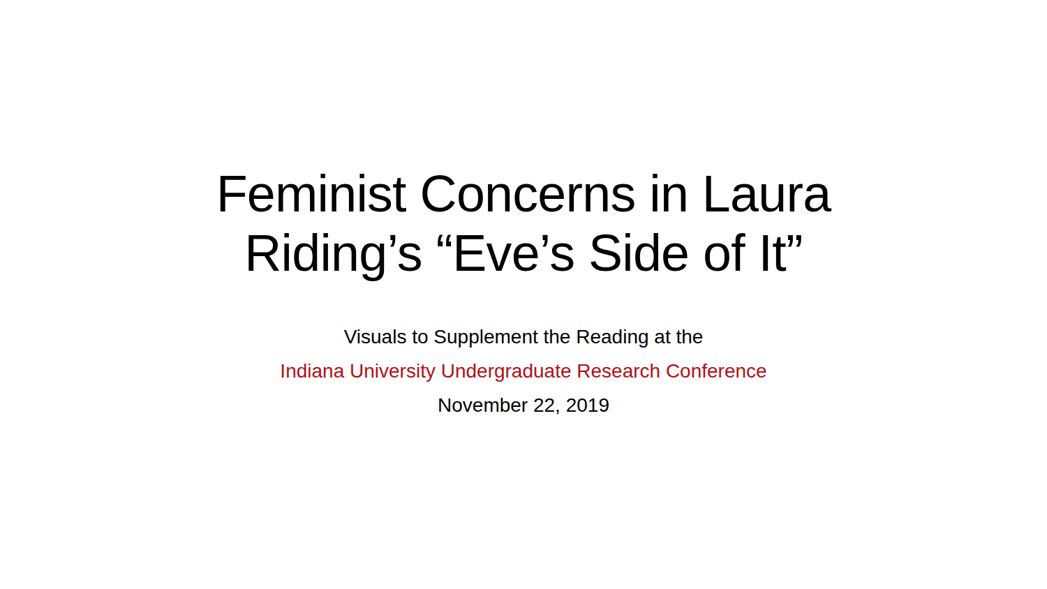Feminist Concerns in Laura Riding’s “Eve’s Side of It”
Visuals to Supplement the Reading at the
Indiana University Undergraduate Research Conference
November 22, 2019